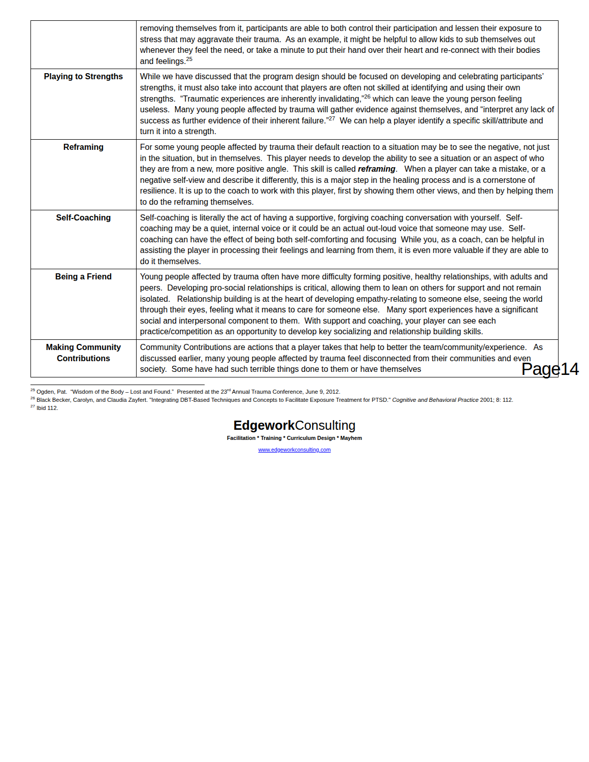| | removing themselves from it, participants are able to both control their participation and lessen their exposure to stress that may aggravate their trauma. As an example, it might be helpful to allow kids to sub themselves out whenever they feel the need, or take a minute to put their hand over their heart and re-connect with their bodies and feelings. 25 |
| Playing to Strengths | While we have discussed that the program design should be focused on developing and celebrating participants’ strengths, it must also take into account that players are often not skilled at identifying and using their own strengths. “Traumatic experiences are inherently invalidating,” 26 which can leave the young person feeling useless. Many young people affected by trauma will gather evidence against themselves, and “interpret any lack of success as further evidence of their inherent failure.” 27 We can help a player identify a specific skill/attribute and turn it into a strength. |
| Reframing | For some young people affected by trauma their default reaction to a situation may be to see the negative, not just in the situation, but in themselves. This player needs to develop the ability to see a situation or an aspect of who they are from a new, more positive angle. This skill is called reframing . When a player can take a mistake, or a negative self-view and describe it differently, this is a major step in the healing process and is a cornerstone of resilience. It is up to the coach to work with this player, first by showing them other views, and then by helping them to do the reframing themselves. |
| Self-Coaching | Self-coaching is literally the act of having a supportive, forgiving coaching conversation with yourself. Self-coaching may be a quiet, internal voice or it could be an actual out-loud voice that someone may use. Self-coaching can have the effect of being both self-comforting and focusing While you, as a coach, can be helpful in assisting the player in processing their feelings and learning from them, it is even more valuable if they are able to do it themselves. |
| Being a Friend | Young people affected by trauma often have more difficulty forming positive, healthy relationships, with adults and peers. Developing pro-social relationships is critical, allowing them to lean on others for support and not remain isolated. Relationship building is at the heart of developing empathy-relating to someone else, seeing the world through their eyes, feeling what it means to care for someone else. Many sport experiences have a significant social and interpersonal component to them. With support and coaching, your player can see each practice/competition as an opportunity to develop key socializing and relationship building skills. |
| Making Community Contributions | Community Contributions are actions that a player takes that help to better the team/community/experience. As discussed earlier, many young people affected by trauma feel disconnected from their communities and even society. Some have had such terrible things done to them or have themselves |
Page 14
25 Ogden, Pat. “Wisdom of the Body – Lost and Found.” Presented at the 23rd Annual Trauma Conference, June 9, 2012.
26 Black Becker, Carolyn, and Claudia Zayfert. "Integrating DBT-Based Techniques and Concepts to Facilitate Exposure Treatment for PTSD." Cognitive and Behavioral Practice 2001; 8: 112.
27 Ibid 112.
Edgework Consulting
Facilitation * Training * Curriculum Design * Mayhem
www.edgeworkconsulting.com